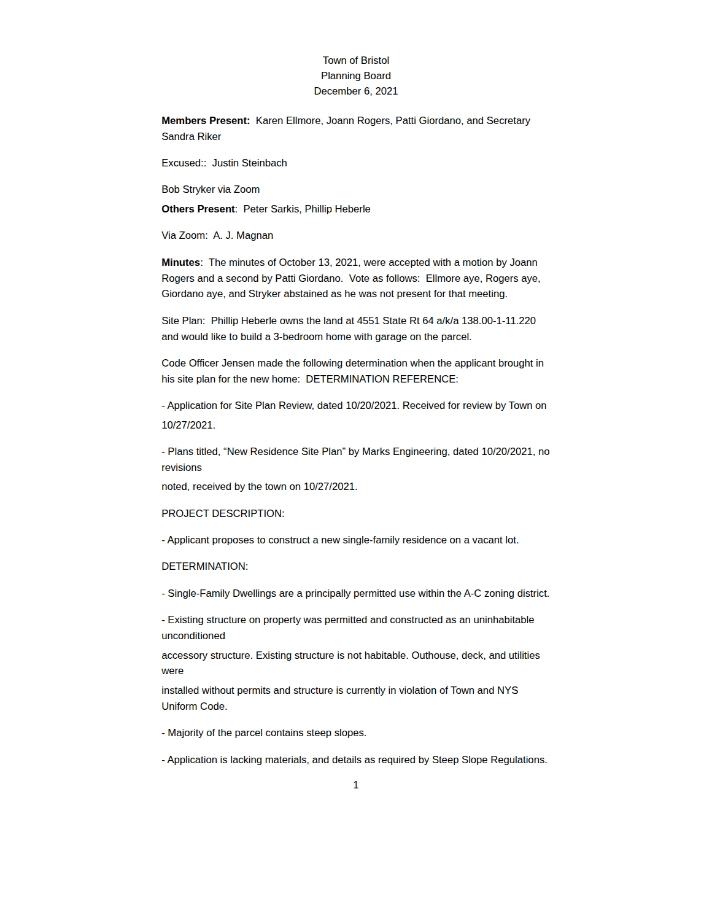Town of Bristol
Planning Board
December 6, 2021
Members Present: Karen Ellmore, Joann Rogers, Patti Giordano, and Secretary Sandra Riker
Excused:: Justin Steinbach
Bob Stryker via Zoom
Others Present: Peter Sarkis, Phillip Heberle
Via Zoom: A. J. Magnan
Minutes: The minutes of October 13, 2021, were accepted with a motion by Joann Rogers and a second by Patti Giordano. Vote as follows: Ellmore aye, Rogers aye, Giordano aye, and Stryker abstained as he was not present for that meeting.
Site Plan: Phillip Heberle owns the land at 4551 State Rt 64 a/k/a 138.00-1-11.220 and would like to build a 3-bedroom home with garage on the parcel.
Code Officer Jensen made the following determination when the applicant brought in his site plan for the new home: DETERMINATION REFERENCE:
- Application for Site Plan Review, dated 10/20/2021. Received for review by Town on
10/27/2021.
- Plans titled, “New Residence Site Plan” by Marks Engineering, dated 10/20/2021, no revisions
noted, received by the town on 10/27/2021.
PROJECT DESCRIPTION:
- Applicant proposes to construct a new single-family residence on a vacant lot.
DETERMINATION:
- Single-Family Dwellings are a principally permitted use within the A-C zoning district.
- Existing structure on property was permitted and constructed as an uninhabitable unconditioned
accessory structure. Existing structure is not habitable. Outhouse, deck, and utilities were
installed without permits and structure is currently in violation of Town and NYS Uniform Code.
- Majority of the parcel contains steep slopes.
- Application is lacking materials, and details as required by Steep Slope Regulations.
1